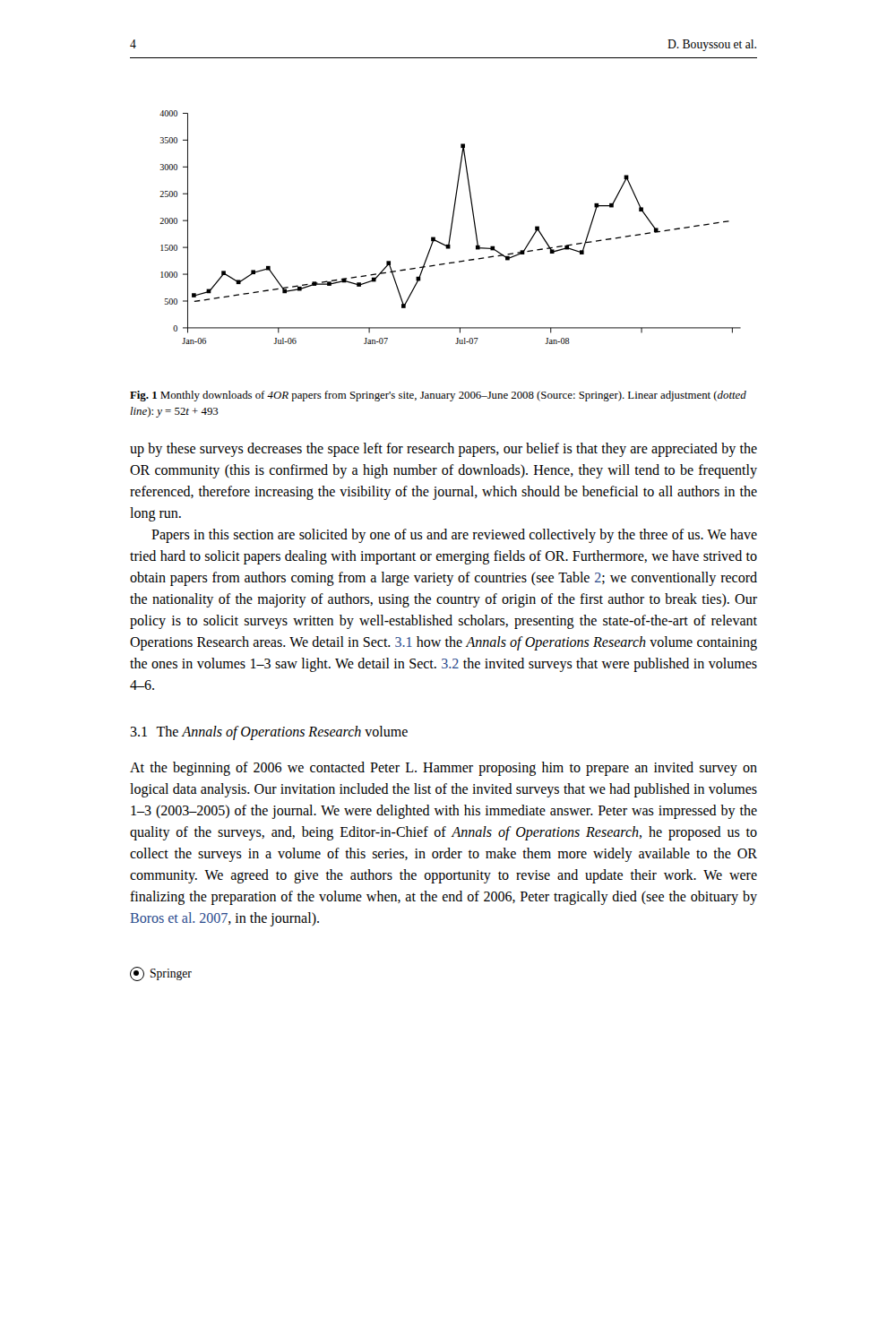4 D. Bouyssou et al.
4000 3500 3000 2500 2000 1500 1000 500 0 Jan-06 Jul-06 Jan-07 Jul-07 Jan-08
Fig. 1 Monthly downloads of 4OR papers from Springer's site, January 2006–June 2008 (Source: Springer). Linear adjustment (dotted line): y = 52t + 493
up by these surveys decreases the space left for research papers, our belief is that they are appreciated by the OR community (this is confirmed by a high number of downloads). Hence, they will tend to be frequently referenced, therefore increasing the visibility of the journal, which should be beneficial to all authors in the long run.
Papers in this section are solicited by one of us and are reviewed collectively by the three of us. We have tried hard to solicit papers dealing with important or emerging fields of OR. Furthermore, we have strived to obtain papers from authors coming from a large variety of countries (see Table 2; we conventionally record the nationality of the majority of authors, using the country of origin of the first author to break ties). Our policy is to solicit surveys written by well-established scholars, presenting the state-of-the-art of relevant Operations Research areas. We detail in Sect. 3.1 how the Annals of Operations Research volume containing the ones in volumes 1–3 saw light. We detail in Sect. 3.2 the invited surveys that were published in volumes 4–6.
3.1 The Annals of Operations Research volume
At the beginning of 2006 we contacted Peter L. Hammer proposing him to prepare an invited survey on logical data analysis. Our invitation included the list of the invited surveys that we had published in volumes 1–3 (2003–2005) of the journal. We were delighted with his immediate answer. Peter was impressed by the quality of the surveys, and, being Editor-in-Chief of Annals of Operations Research, he proposed us to collect the surveys in a volume of this series, in order to make them more widely available to the OR community. We agreed to give the authors the opportunity to revise and update their work. We were finalizing the preparation of the volume when, at the end of 2006, Peter tragically died (see the obituary by Boros et al. 2007, in the journal).
Springer